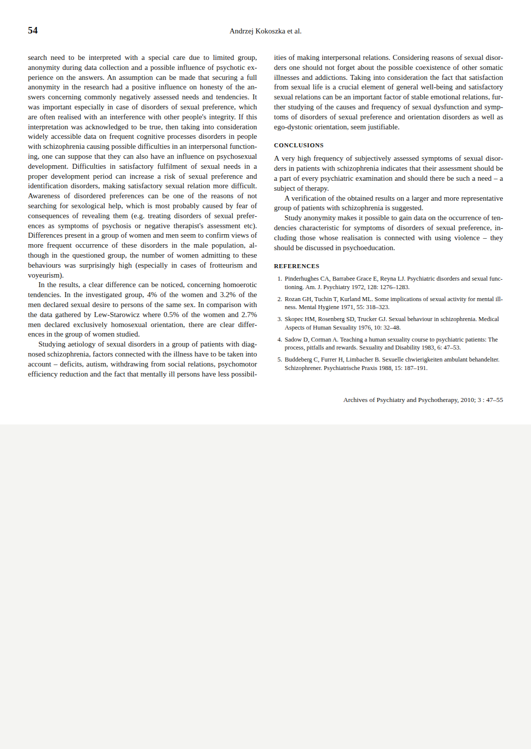54
Andrzej Kokoszka et al.
search need to be interpreted with a special care due to limited group, anonymity during data collection and a possible influence of psychotic experience on the answers. An assumption can be made that securing a full anonymity in the research had a positive influence on honesty of the answers concerning commonly negatively assessed needs and tendencies. It was important especially in case of disorders of sexual preference, which are often realised with an interference with other people's integrity. If this interpretation was acknowledged to be true, then taking into consideration widely accessible data on frequent cognitive processes disorders in people with schizophrenia causing possible difficulties in an interpersonal functioning, one can suppose that they can also have an influence on psychosexual development. Difficulties in satisfactory fulfilment of sexual needs in a proper development period can increase a risk of sexual preference and identification disorders, making satisfactory sexual relation more difficult. Awareness of disordered preferences can be one of the reasons of not searching for sexological help, which is most probably caused by fear of consequences of revealing them (e.g. treating disorders of sexual preferences as symptoms of psychosis or negative therapist's assessment etc). Differences present in a group of women and men seem to confirm views of more frequent occurrence of these disorders in the male population, although in the questioned group, the number of women admitting to these behaviours was surprisingly high (especially in cases of frotteurism and voyeurism).
In the results, a clear difference can be noticed, concerning homoerotic tendencies. In the investigated group, 4% of the women and 3.2% of the men declared sexual desire to persons of the same sex. In comparison with the data gathered by Lew-Starowicz where 0.5% of the women and 2.7% men declared exclusively homosexual orientation, there are clear differences in the group of women studied.
Studying aetiology of sexual disorders in a group of patients with diagnosed schizophrenia, factors connected with the illness have to be taken into account – deficits, autism, withdrawing from social relations, psychomotor efficiency reduction and the fact that mentally ill persons have less possibilities of making interpersonal relations. Considering reasons of sexual disorders one should not forget about the possible coexistence of other somatic illnesses and addictions. Taking into consideration the fact that satisfaction from sexual life is a crucial element of general well-being and satisfactory sexual relations can be an important factor of stable emotional relations, further studying of the causes and frequency of sexual dysfunction and symptoms of disorders of sexual preference and orientation disorders as well as ego-dystonic orientation, seem justifiable.
Conclusions
A very high frequency of subjectively assessed symptoms of sexual disorders in patients with schizophrenia indicates that their assessment should be a part of every psychiatric examination and should there be such a need – a subject of therapy.
A verification of the obtained results on a larger and more representative group of patients with schizophrenia is suggested.
Study anonymity makes it possible to gain data on the occurrence of tendencies characteristic for symptoms of disorders of sexual preference, including those whose realisation is connected with using violence – they should be discussed in psychoeducation.
References
Pinderhughes CA, Barrabee Grace E, Reyna LJ. Psychiatric disorders and sexual functioning. Am. J. Psychiatry 1972, 128: 1276–1283.
Rozan GH, Tuchin T, Kurland ML. Some implications of sexual activity for mental illness. Mental Hygiene 1971, 55: 318–323.
Skopec HM, Rosenberg SD, Trucker GJ. Sexual behaviour in schizophrenia. Medical Aspects of Human Sexuality 1976, 10: 32–48.
Sadow D, Corman A. Teaching a human sexuality course to psychiatric patients: The process, pitfalls and rewards. Sexuality and Disability 1983, 6: 47–53.
Buddeberg C, Furrer H, Limbacher B. Sexuelle chwierigkeiten ambulant behandelter. Schizophrener. Psychiatrische Praxis 1988, 15: 187–191.
Archives of Psychiatry and Psychotherapy, 2010; 3 : 47–55